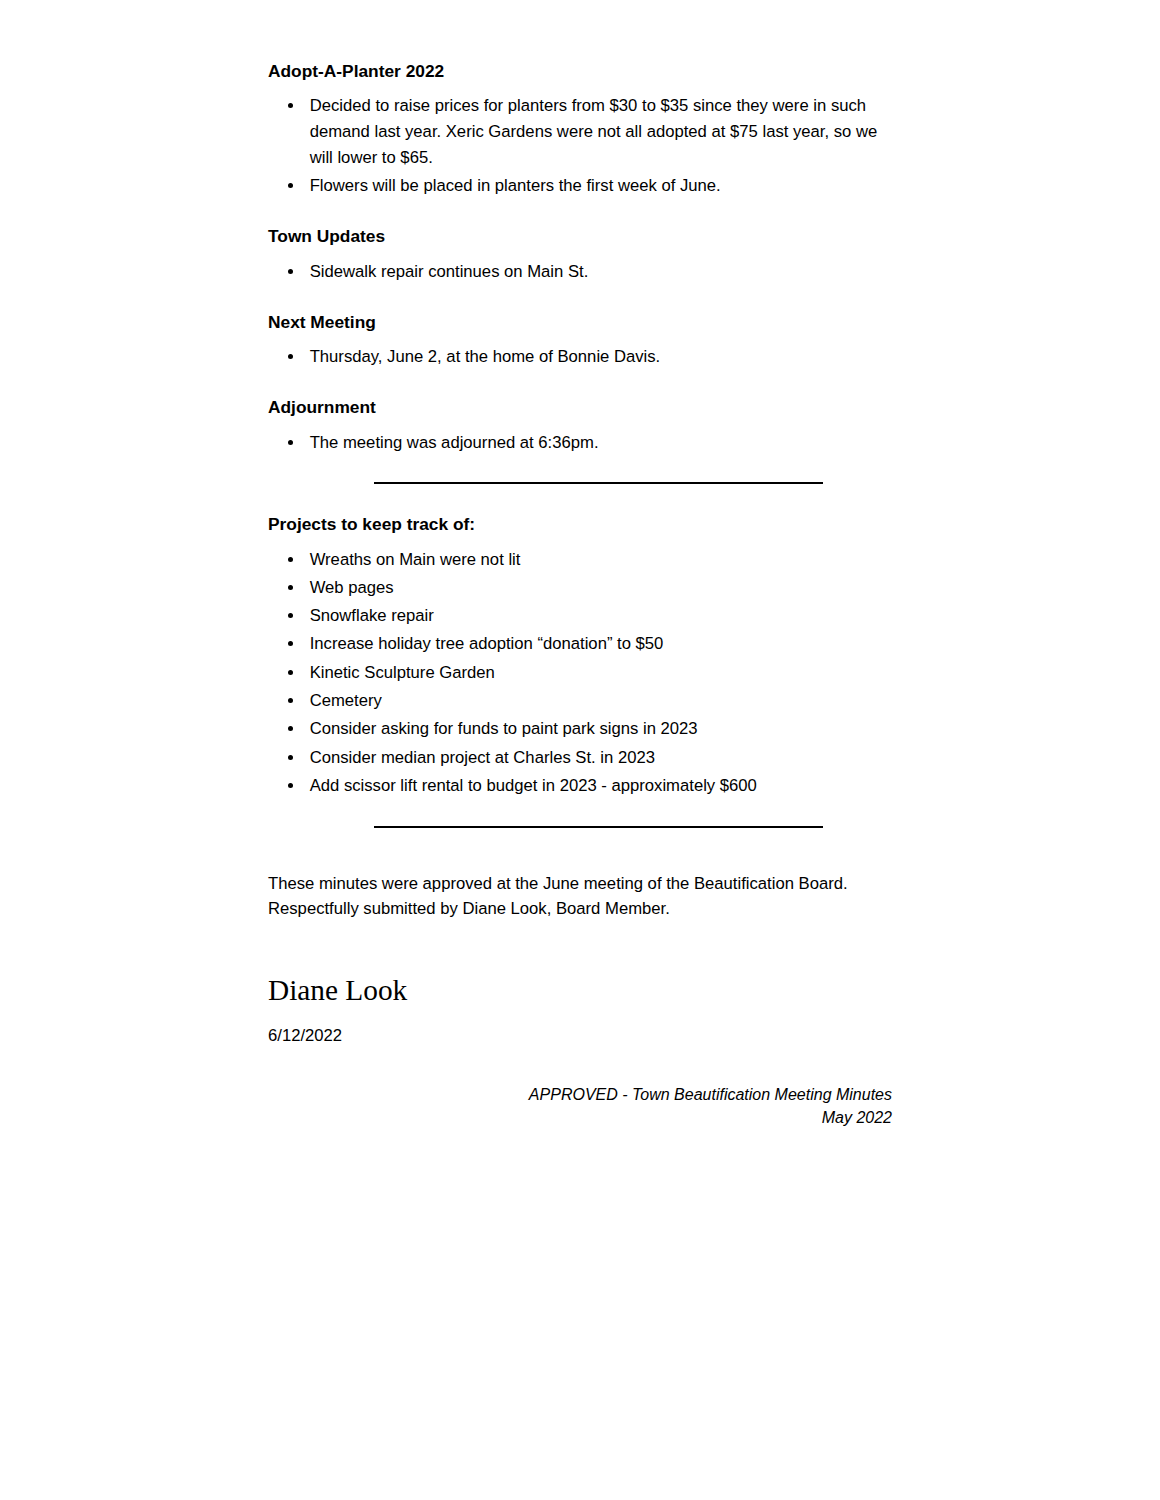Adopt-A-Planter 2022
Decided to raise prices for planters from $30 to $35 since they were in such demand last year. Xeric Gardens were not all adopted at $75 last year, so we will lower to $65.
Flowers will be placed in planters the first week of June.
Town Updates
Sidewalk repair continues on Main St.
Next Meeting
Thursday, June 2, at the home of Bonnie Davis.
Adjournment
The meeting was adjourned at 6:36pm.
Projects to keep track of:
Wreaths on Main were not lit
Web pages
Snowflake repair
Increase holiday tree adoption “donation” to $50
Kinetic Sculpture Garden
Cemetery
Consider asking for funds to paint park signs in 2023
Consider median project at Charles St. in 2023
Add scissor lift rental to budget in 2023 - approximately $600
These minutes were approved at the June meeting of the Beautification Board. Respectfully submitted by Diane Look, Board Member.
Diane Look
6/12/2022
APPROVED - Town Beautification Meeting Minutes
May 2022